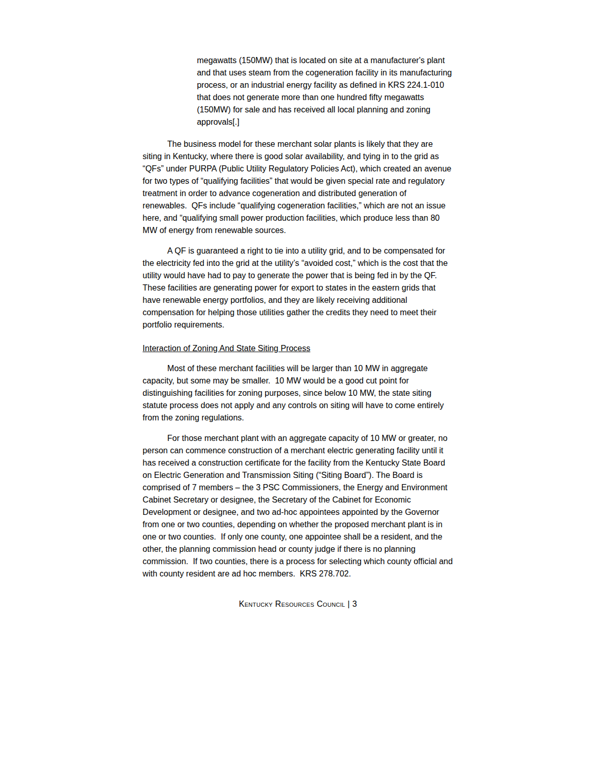megawatts (150MW) that is located on site at a manufacturer's plant and that uses steam from the cogeneration facility in its manufacturing process, or an industrial energy facility as defined in KRS 224.1-010 that does not generate more than one hundred fifty megawatts (150MW) for sale and has received all local planning and zoning approvals[.]
The business model for these merchant solar plants is likely that they are siting in Kentucky, where there is good solar availability, and tying in to the grid as “QFs” under PURPA (Public Utility Regulatory Policies Act), which created an avenue for two types of “qualifying facilities” that would be given special rate and regulatory treatment in order to advance cogeneration and distributed generation of renewables. QFs include “qualifying cogeneration facilities,” which are not an issue here, and “qualifying small power production facilities, which produce less than 80 MW of energy from renewable sources.
A QF is guaranteed a right to tie into a utility grid, and to be compensated for the electricity fed into the grid at the utility’s “avoided cost,” which is the cost that the utility would have had to pay to generate the power that is being fed in by the QF. These facilities are generating power for export to states in the eastern grids that have renewable energy portfolios, and they are likely receiving additional compensation for helping those utilities gather the credits they need to meet their portfolio requirements.
Interaction of Zoning And State Siting Process
Most of these merchant facilities will be larger than 10 MW in aggregate capacity, but some may be smaller. 10 MW would be a good cut point for distinguishing facilities for zoning purposes, since below 10 MW, the state siting statute process does not apply and any controls on siting will have to come entirely from the zoning regulations.
For those merchant plant with an aggregate capacity of 10 MW or greater, no person can commence construction of a merchant electric generating facility until it has received a construction certificate for the facility from the Kentucky State Board on Electric Generation and Transmission Siting (“Siting Board”). The Board is comprised of 7 members – the 3 PSC Commissioners, the Energy and Environment Cabinet Secretary or designee, the Secretary of the Cabinet for Economic Development or designee, and two ad-hoc appointees appointed by the Governor from one or two counties, depending on whether the proposed merchant plant is in one or two counties. If only one county, one appointee shall be a resident, and the other, the planning commission head or county judge if there is no planning commission. If two counties, there is a process for selecting which county official and with county resident are ad hoc members. KRS 278.702.
Kentucky Resources Council | 3